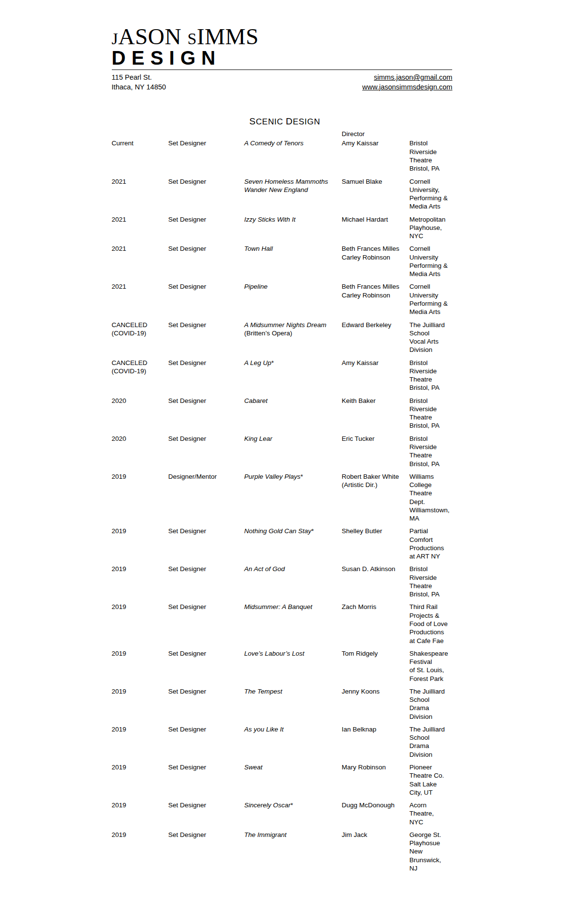JASON SIMMS
DESIGN
| 115 Pearl St. | simms.jason@gmail.com |
| Ithaca, NY 14850 | www.jasonsimmsdesign.com |
SCENIC DESIGN
| | | | Director | |
| Current | Set Designer | A Comedy of Tenors | Amy Kaissar | Bristol Riverside Theatre Bristol, PA |
| 2021 | Set Designer | Seven Homeless Mammoths Wander New England | Samuel Blake | Cornell University, Performing & Media Arts |
| 2021 | Set Designer | Izzy Sticks With It | Michael Hardart | Metropolitan Playhouse, NYC |
| 2021 | Set Designer | Town Hall | Beth Frances Milles Carley Robinson | Cornell University Performing & Media Arts |
| 2021 | Set Designer | Pipeline | Beth Frances Milles Carley Robinson | Cornell University Performing & Media Arts |
| CANCELED (COVID-19) | Set Designer | A Midsummer Nights Dream (Britten’s Opera) | Edward Berkeley | The Juilliard School Vocal Arts Division |
| CANCELED (COVID-19) | Set Designer | A Leg Up * | Amy Kaissar | Bristol Riverside Theatre Bristol, PA |
| 2020 | Set Designer | Cabaret | Keith Baker | Bristol Riverside Theatre Bristol, PA |
| 2020 | Set Designer | King Lear | Eric Tucker | Bristol Riverside Theatre Bristol, PA |
| 2019 | Designer/Mentor | Purple Valley Plays * | Robert Baker White (Artistic Dir.) | Williams College Theatre Dept. Williamstown, MA |
| 2019 | Set Designer | Nothing Gold Can Stay * | Shelley Butler | Partial Comfort Productions at ART NY |
| 2019 | Set Designer | An Act of God | Susan D. Atkinson | Bristol Riverside Theatre Bristol, PA |
| 2019 | Set Designer | Midsummer: A Banquet | Zach Morris | Third Rail Projects & Food of Love Productions at Cafe Fae |
| 2019 | Set Designer | Love’s Labour’s Lost | Tom Ridgely | Shakespeare Festival of St. Louis, Forest Park |
| 2019 | Set Designer | The Tempest | Jenny Koons | The Juilliard School Drama Division |
| 2019 | Set Designer | As you Like It | Ian Belknap | The Juilliard School Drama Division |
| 2019 | Set Designer | Sweat | Mary Robinson | Pioneer Theatre Co. Salt Lake City, UT |
| 2019 | Set Designer | Sincerely Oscar * | Dugg McDonough | Acorn Theatre, NYC |
| 2019 | Set Designer | The Immigrant | Jim Jack | George St. Playhosue New Brunswick, NJ |